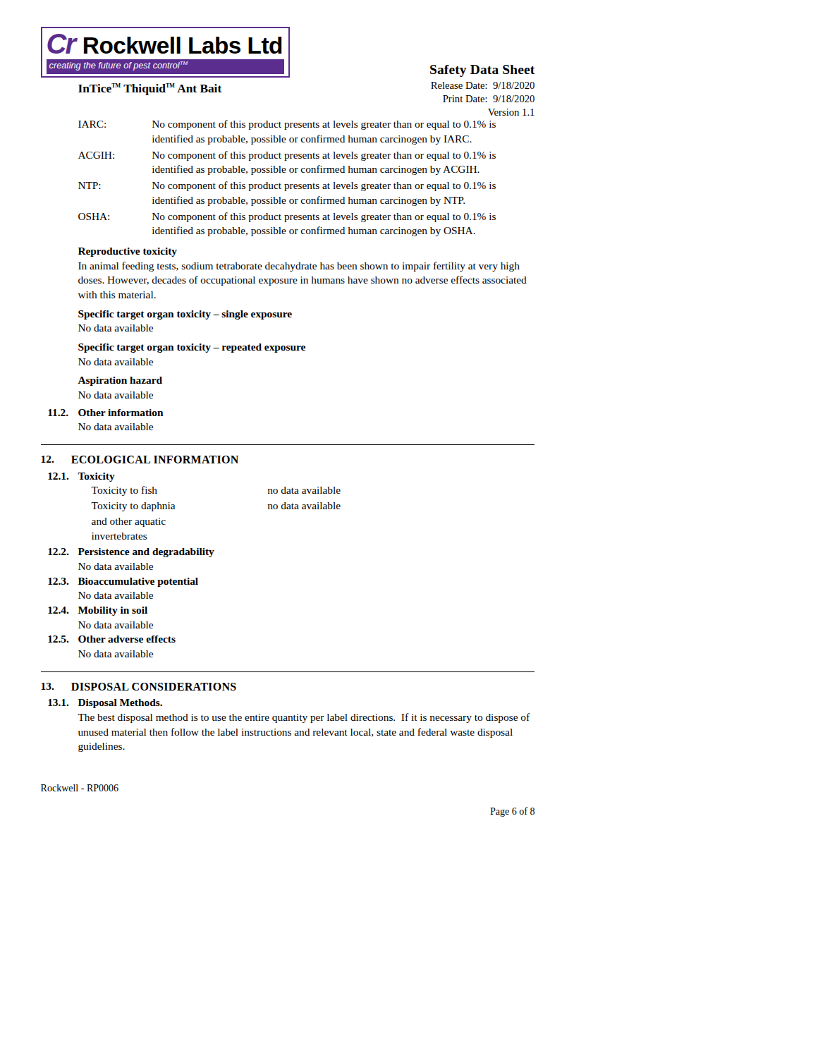Cr Rockwell Labs Ltd
creating the future of pest controlTM
Safety Data Sheet
Release Date: 9/18/2020
Print Date: 9/18/2020
Version 1.1
InTiceTM ThiquidTM Ant Bait
| IARC: | No component of this product presents at levels greater than or equal to 0.1% is identified as probable, possible or confirmed human carcinogen by IARC. |
| ACGIH: | No component of this product presents at levels greater than or equal to 0.1% is identified as probable, possible or confirmed human carcinogen by ACGIH. |
| NTP: | No component of this product presents at levels greater than or equal to 0.1% is identified as probable, possible or confirmed human carcinogen by NTP. |
| OSHA: | No component of this product presents at levels greater than or equal to 0.1% is identified as probable, possible or confirmed human carcinogen by OSHA. |
Reproductive toxicity
In animal feeding tests, sodium tetraborate decahydrate has been shown to impair fertility at very high doses. However, decades of occupational exposure in humans have shown no adverse effects associated with this material.
Specific target organ toxicity – single exposure
No data available
Specific target organ toxicity – repeated exposure
No data available
Aspiration hazard
No data available
11.2.
Other information
No data available
12.
ECOLOGICAL INFORMATION
12.1.
Toxicity
| Toxicity to fish | no data available |
| Toxicity to daphnia | no data available |
| and other aquatic | |
| invertebrates | |
12.2.
Persistence and degradability
No data available
12.3.
Bioaccumulative potential
No data available
12.4.
Mobility in soil
No data available
12.5.
Other adverse effects
No data available
13.
DISPOSAL CONSIDERATIONS
13.1.
Disposal Methods.
The best disposal method is to use the entire quantity per label directions. If it is necessary to dispose of unused material then follow the label instructions and relevant local, state and federal waste disposal guidelines.
Rockwell - RP0006
Page 6 of 8